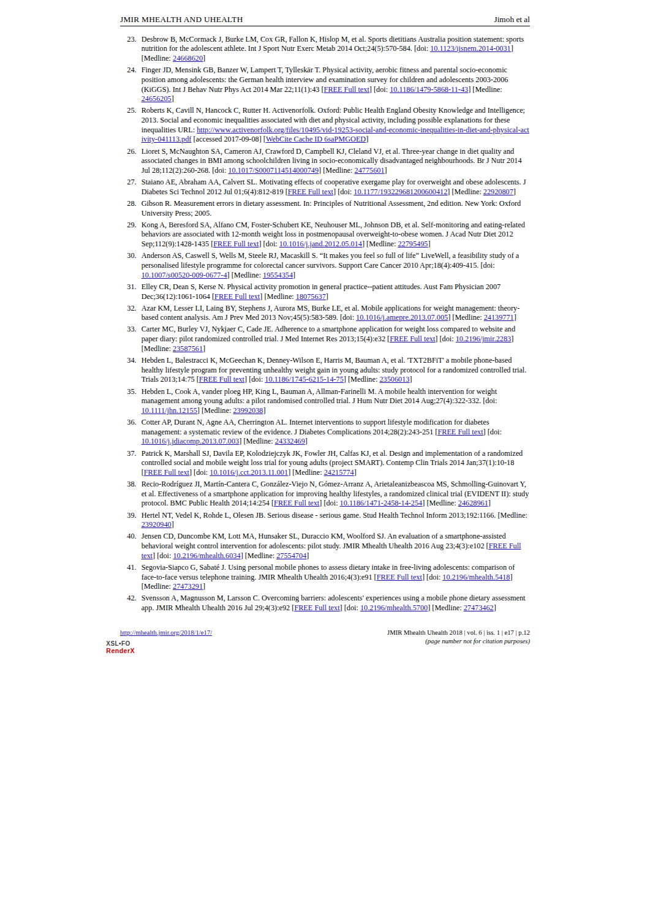JMIR MHEALTH AND UHEALTH Jimoh et al
Desbrow B, McCormack J, Burke LM, Cox GR, Fallon K, Hislop M, et al. Sports dietitians Australia position statement: sports nutrition for the adolescent athlete. Int J Sport Nutr Exerc Metab 2014 Oct;24(5):570-584. [doi: 10.1123/ijsnem.2014-0031] [Medline: 24668620]
Finger JD, Mensink GB, Banzer W, Lampert T, Tylleskär T. Physical activity, aerobic fitness and parental socio-economic position among adolescents: the German health interview and examination survey for children and adolescents 2003-2006 (KiGGS). Int J Behav Nutr Phys Act 2014 Mar 22;11(1):43 [FREE Full text] [doi: 10.1186/1479-5868-11-43] [Medline: 24656205]
Roberts K, Cavill N, Hancock C, Rutter H. Activenorfolk. Oxford: Public Health England Obesity Knowledge and Intelligence; 2013. Social and economic inequalities associated with diet and physical activity, including possible explanations for these inequalities URL: http://www.activenorfolk.org/files/10495/vid-19253-social-and-economic-inequalities-in-diet-and-physical-activity-041113.pdf [accessed 2017-09-08] [WebCite Cache ID 6saPMGOED]
Lioret S, McNaughton SA, Cameron AJ, Crawford D, Campbell KJ, Cleland VJ, et al. Three-year change in diet quality and associated changes in BMI among schoolchildren living in socio-economically disadvantaged neighbourhoods. Br J Nutr 2014 Jul 28;112(2):260-268. [doi: 10.1017/S0007114514000749] [Medline: 24775601]
Staiano AE, Abraham AA, Calvert SL. Motivating effects of cooperative exergame play for overweight and obese adolescents. J Diabetes Sci Technol 2012 Jul 01;6(4):812-819 [FREE Full text] [doi: 10.1177/193229681200600412] [Medline: 22920807]
Gibson R. Measurement errors in dietary assessment. In: Principles of Nutritional Assessment, 2nd edition. New York: Oxford University Press; 2005.
Kong A, Beresford SA, Alfano CM, Foster-Schubert KE, Neuhouser ML, Johnson DB, et al. Self-monitoring and eating-related behaviors are associated with 12-month weight loss in postmenopausal overweight-to-obese women. J Acad Nutr Diet 2012 Sep;112(9):1428-1435 [FREE Full text] [doi: 10.1016/j.jand.2012.05.014] [Medline: 22795495]
Anderson AS, Caswell S, Wells M, Steele RJ, Macaskill S. “It makes you feel so full of life” LiveWell, a feasibility study of a personalised lifestyle programme for colorectal cancer survivors. Support Care Cancer 2010 Apr;18(4):409-415. [doi: 10.1007/s00520-009-0677-4] [Medline: 19554354]
Elley CR, Dean S, Kerse N. Physical activity promotion in general practice--patient attitudes. Aust Fam Physician 2007 Dec;36(12):1061-1064 [FREE Full text] [Medline: 18075637]
Azar KM, Lesser LI, Laing BY, Stephens J, Aurora MS, Burke LE, et al. Mobile applications for weight management: theory-based content analysis. Am J Prev Med 2013 Nov;45(5):583-589. [doi: 10.1016/j.amepre.2013.07.005] [Medline: 24139771]
Carter MC, Burley VJ, Nykjaer C, Cade JE. Adherence to a smartphone application for weight loss compared to website and paper diary: pilot randomized controlled trial. J Med Internet Res 2013;15(4):e32 [FREE Full text] [doi: 10.2196/jmir.2283] [Medline: 23587561]
Hebden L, Balestracci K, McGeechan K, Denney-Wilson E, Harris M, Bauman A, et al. 'TXT2BFiT' a mobile phone-based healthy lifestyle program for preventing unhealthy weight gain in young adults: study protocol for a randomized controlled trial. Trials 2013;14:75 [FREE Full text] [doi: 10.1186/1745-6215-14-75] [Medline: 23506013]
Hebden L, Cook A, vander ploeg HP, King L, Bauman A, Allman-Farinelli M. A mobile health intervention for weight management among young adults: a pilot randomised controlled trial. J Hum Nutr Diet 2014 Aug;27(4):322-332. [doi: 10.1111/jhn.12155] [Medline: 23992038]
Cotter AP, Durant N, Agne AA, Cherrington AL. Internet interventions to support lifestyle modification for diabetes management: a systematic review of the evidence. J Diabetes Complications 2014;28(2):243-251 [FREE Full text] [doi: 10.1016/j.jdiacomp.2013.07.003] [Medline: 24332469]
Patrick K, Marshall SJ, Davila EP, Kolodziejczyk JK, Fowler JH, Calfas KJ, et al. Design and implementation of a randomized controlled social and mobile weight loss trial for young adults (project SMART). Contemp Clin Trials 2014 Jan;37(1):10-18 [FREE Full text] [doi: 10.1016/j.cct.2013.11.001] [Medline: 24215774]
Recio-Rodríguez JI, Martín-Cantera C, González-Viejo N, Gómez-Arranz A, Arietaleanizbeascoa MS, Schmolling-Guinovart Y, et al. Effectiveness of a smartphone application for improving healthy lifestyles, a randomized clinical trial (EVIDENT II): study protocol. BMC Public Health 2014;14:254 [FREE Full text] [doi: 10.1186/1471-2458-14-254] [Medline: 24628961]
Hertel NT, Vedel K, Rohde L, Olesen JB. Serious disease - serious game. Stud Health Technol Inform 2013;192:1166. [Medline: 23920940]
Jensen CD, Duncombe KM, Lott MA, Hunsaker SL, Duraccio KM, Woolford SJ. An evaluation of a smartphone-assisted behavioral weight control intervention for adolescents: pilot study. JMIR Mhealth Uhealth 2016 Aug 23;4(3):e102 [FREE Full text] [doi: 10.2196/mhealth.6034] [Medline: 27554704]
Segovia-Siapco G, Sabaté J. Using personal mobile phones to assess dietary intake in free-living adolescents: comparison of face-to-face versus telephone training. JMIR Mhealth Uhealth 2016;4(3):e91 [FREE Full text] [doi: 10.2196/mhealth.5418] [Medline: 27473291]
Svensson A, Magnusson M, Larsson C. Overcoming barriers: adolescents' experiences using a mobile phone dietary assessment app. JMIR Mhealth Uhealth 2016 Jul 29;4(3):e92 [FREE Full text] [doi: 10.2196/mhealth.5700] [Medline: 27473462]
http://mhealth.jmir.org/2018/1/e17/
JMIR Mhealth Uhealth 2018 | vol. 6 | iss. 1 | e17 | p.12
(page number not for citation purposes)
XSL•FO
Render X